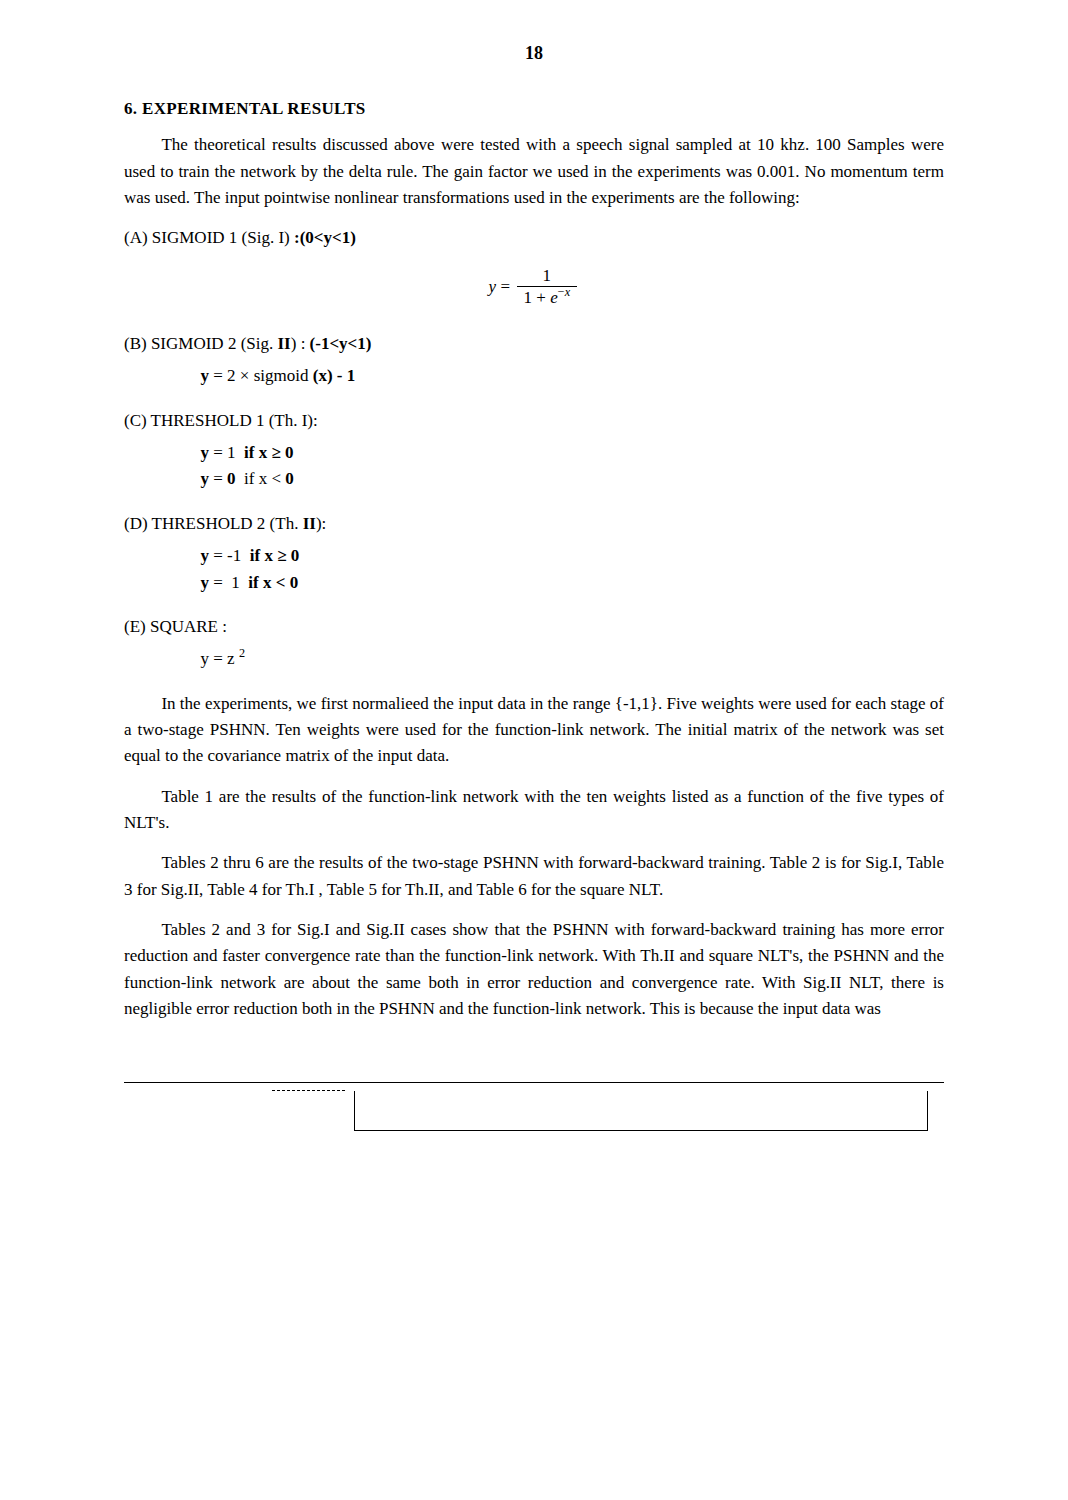18
6. EXPERIMENTAL RESULTS
The theoretical results discussed above were tested with a speech signal sampled at 10 khz. 100 Samples were used to train the network by the delta rule. The gain factor we used in the experiments was 0.001. No momentum term was used. The input pointwise nonlinear transformations used in the experiments are the following:
(A) SIGMOID 1 (Sig. I) :(0<y<1)
y = 1 1 + e−x
(B) SIGMOID 2 (Sig. II) : (-1<y<1)
y = 2 × sigmoid (x) - 1
(C) THRESHOLD 1 (Th. I):
y = 1 if x ≥ 0
y = 0 if x < 0
(D) THRESHOLD 2 (Th. II):
y = -1 if x ≥ 0
y = 1 if x < 0
(E) SQUARE :
y = z 2
In the experiments, we first normalieed the input data in the range {-1,1}. Five weights were used for each stage of a two-stage PSHNN. Ten weights were used for the function-link network. The initial matrix of the network was set equal to the covariance matrix of the input data.
Table 1 are the results of the function-link network with the ten weights listed as a function of the five types of NLT's.
Tables 2 thru 6 are the results of the two-stage PSHNN with forward-backward training. Table 2 is for Sig.I, Table 3 for Sig.II, Table 4 for Th.I , Table 5 for Th.II, and Table 6 for the square NLT.
Tables 2 and 3 for Sig.I and Sig.II cases show that the PSHNN with forward-backward training has more error reduction and faster convergence rate than the function-link network. With Th.II and square NLT's, the PSHNN and the function-link network are about the same both in error reduction and convergence rate. With Sig.II NLT, there is negligible error reduction both in the PSHNN and the function-link network. This is because the input data was